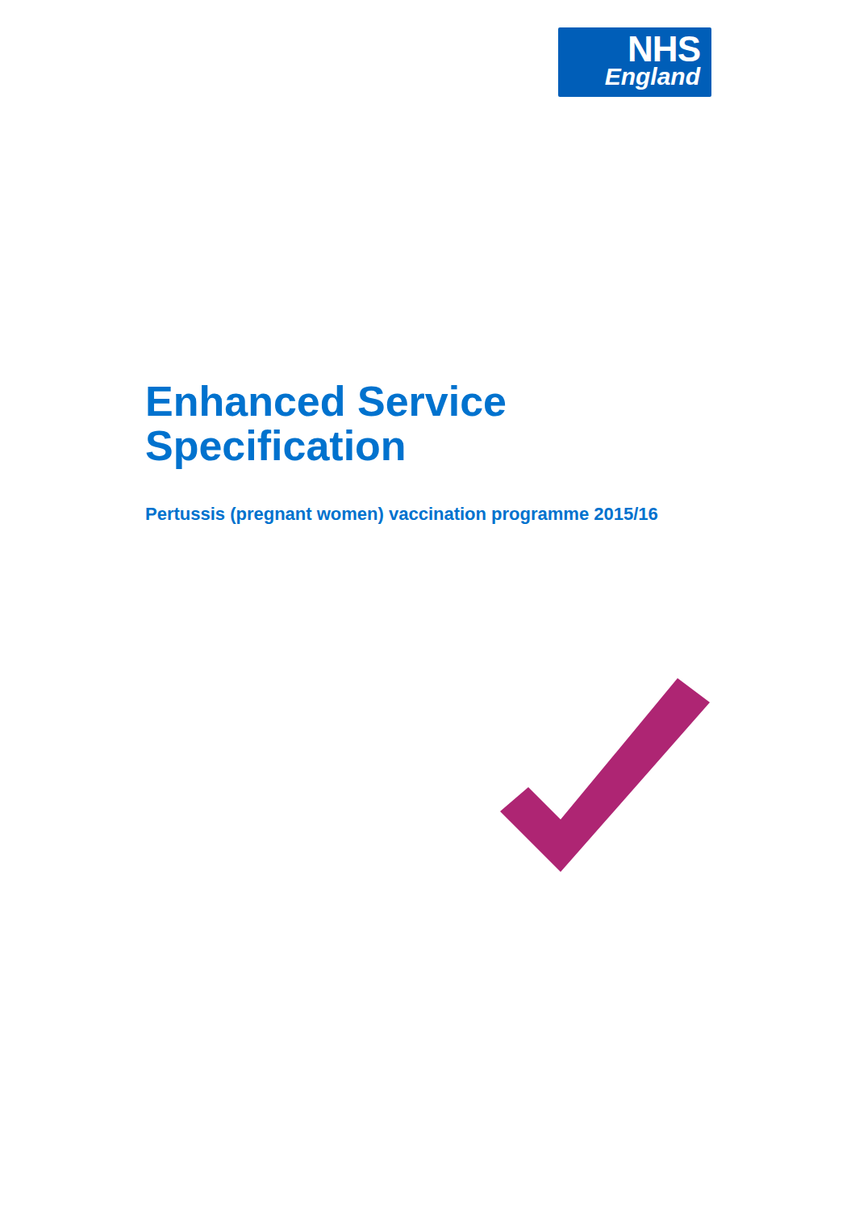NHS
England
Enhanced Service Specification
Pertussis (pregnant women) vaccination programme 2015/16